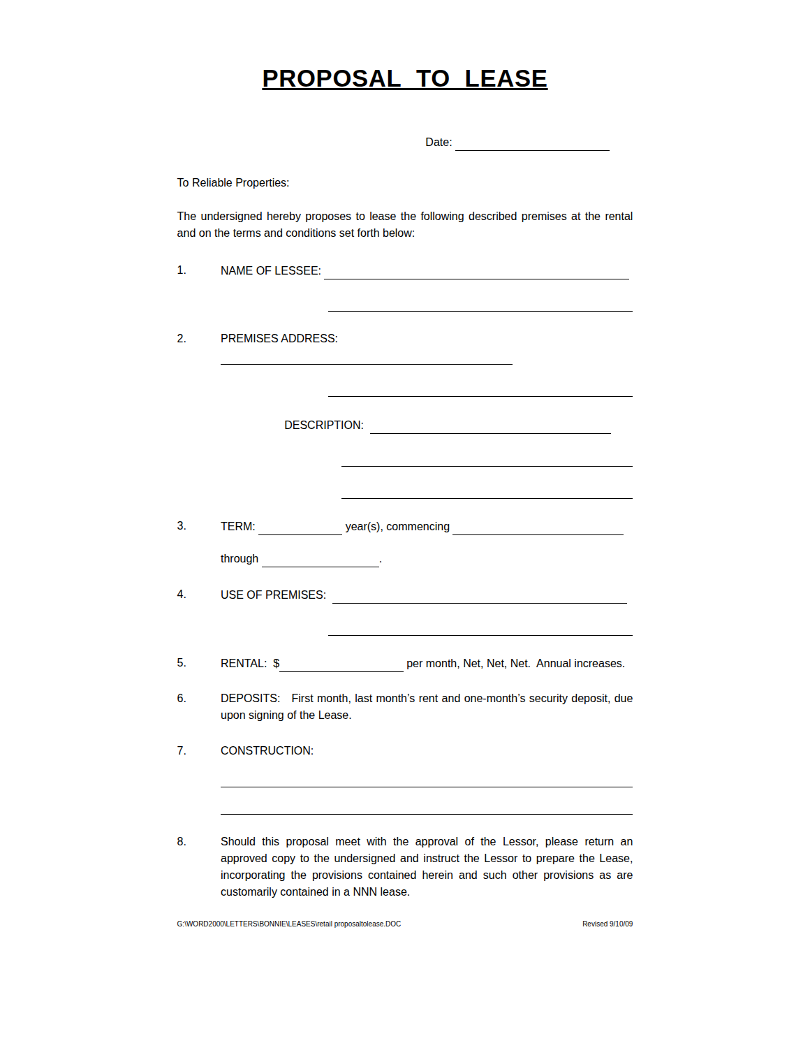PROPOSAL TO LEASE
Date:
To Reliable Properties:
The undersigned hereby proposes to lease the following described premises at the rental and on the terms and conditions set forth below:
1. NAME OF LESSEE:
2. PREMISES ADDRESS: DESCRIPTION:
3. TERM: year(s), commencing through .
4. USE OF PREMISES:
5. RENTAL: $ per month, Net, Net, Net. Annual increases.
6. DEPOSITS: First month, last month’s rent and one-month’s security deposit, due upon signing of the Lease.
7. CONSTRUCTION:
8. Should this proposal meet with the approval of the Lessor, please return an approved copy to the undersigned and instruct the Lessor to prepare the Lease, incorporating the provisions contained herein and such other provisions as are customarily contained in a NNN lease.
G:\WORD2000\LETTERS\BONNIE\LEASES\retail proposaltolease.DOC Revised 9/10/09